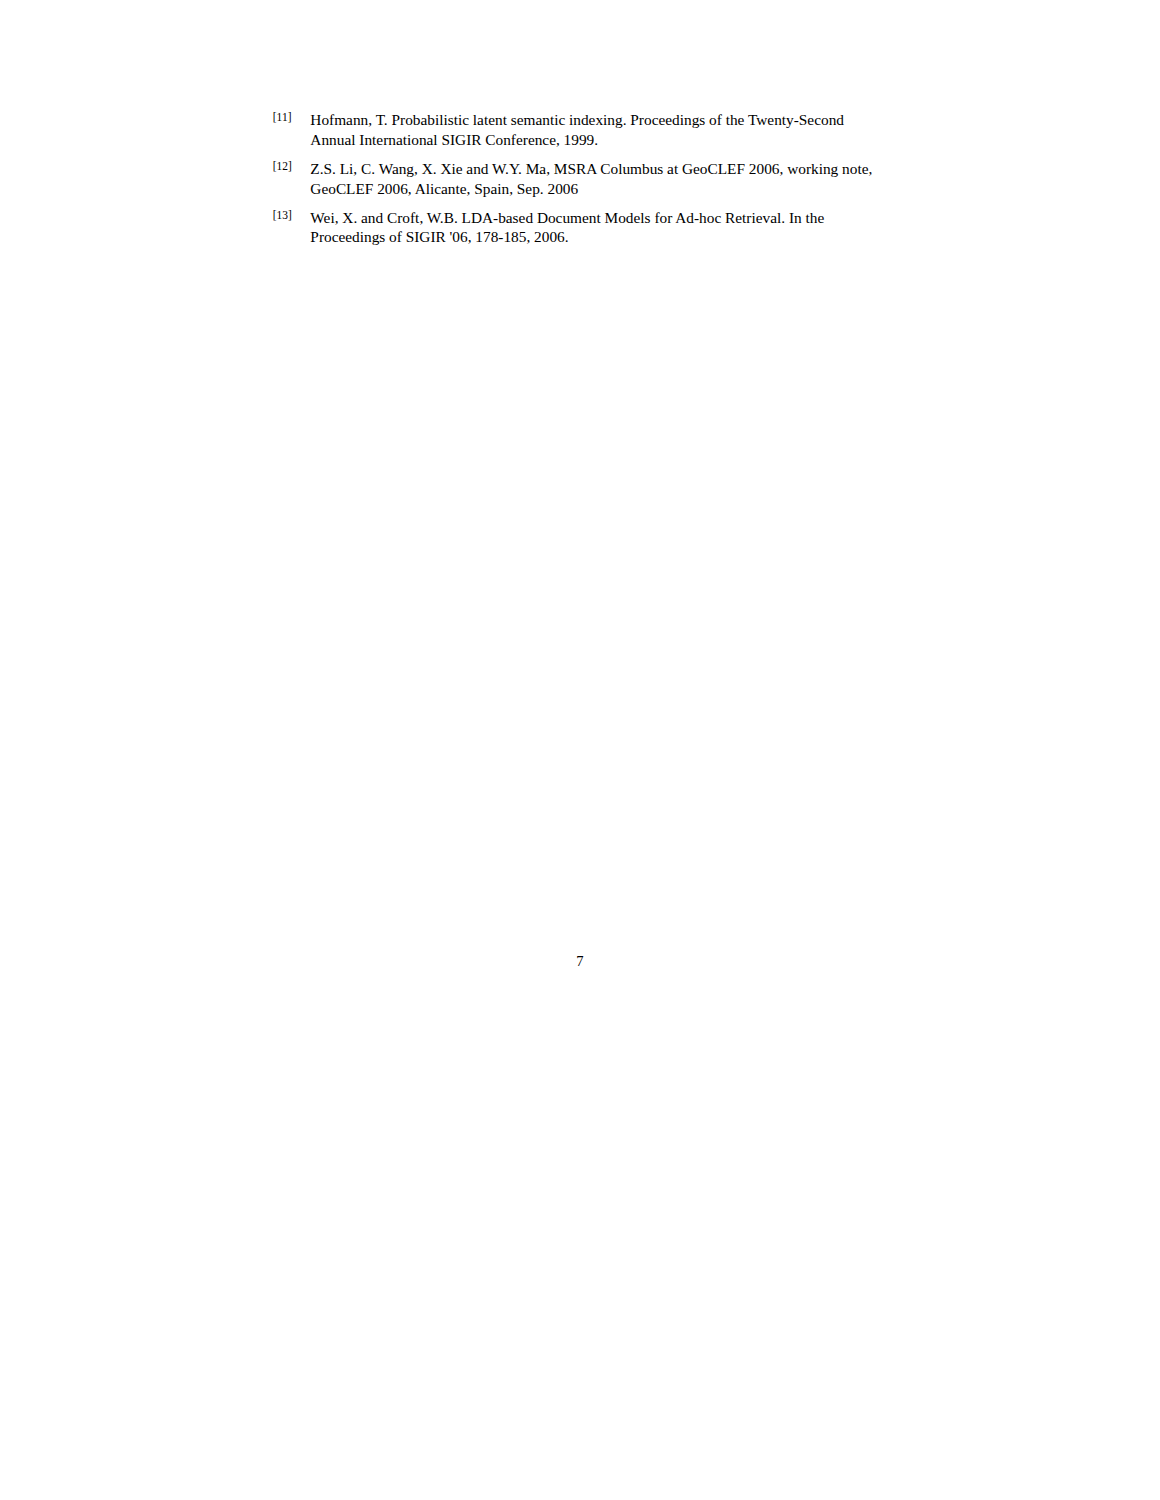[11] Hofmann, T. Probabilistic latent semantic indexing. Proceedings of the Twenty-Second Annual International SIGIR Conference, 1999.
[12] Z.S. Li, C. Wang, X. Xie and W.Y. Ma, MSRA Columbus at GeoCLEF 2006, working note, GeoCLEF 2006, Alicante, Spain, Sep. 2006
[13] Wei, X. and Croft, W.B. LDA-based Document Models for Ad-hoc Retrieval. In the Proceedings of SIGIR '06, 178-185, 2006.
7